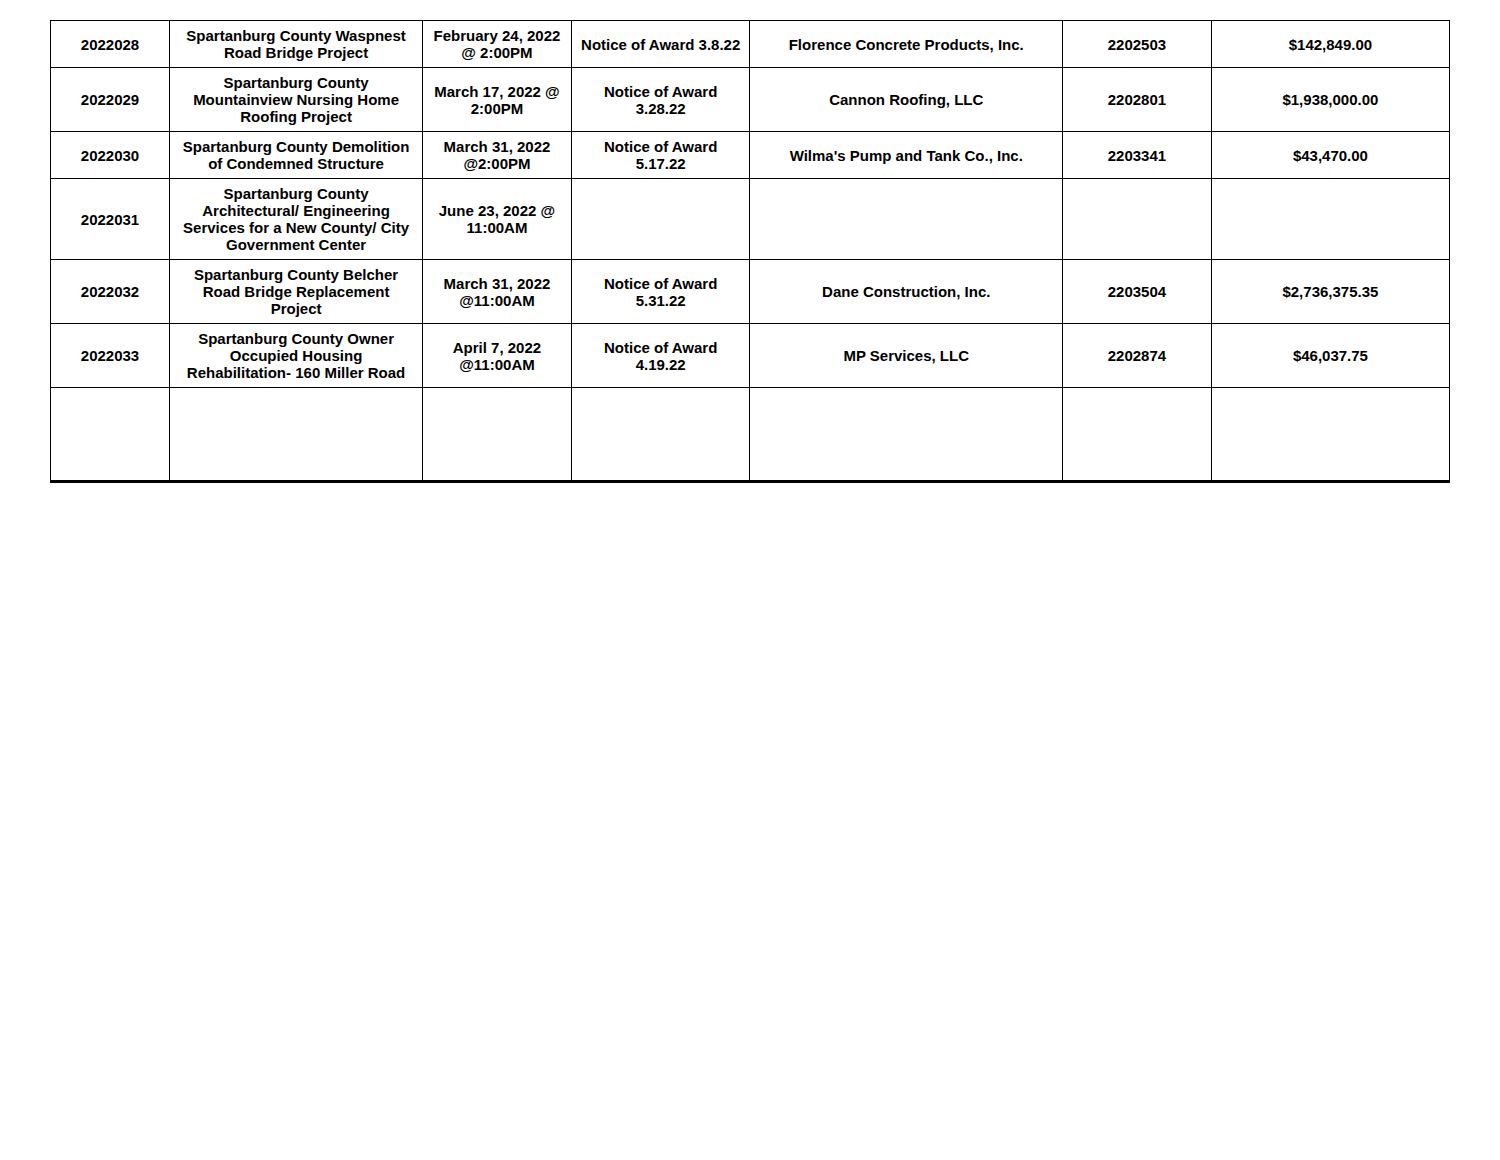| 2022028 | Spartanburg County Waspnest Road Bridge Project | February 24, 2022 @ 2:00PM | Notice of Award 3.8.22 | Florence Concrete Products, Inc. | 2202503 | $142,849.00 |
| 2022029 | Spartanburg County Mountainview Nursing Home Roofing Project | March 17, 2022 @ 2:00PM | Notice of Award 3.28.22 | Cannon Roofing, LLC | 2202801 | $1,938,000.00 |
| 2022030 | Spartanburg County Demolition of Condemned Structure | March 31, 2022 @2:00PM | Notice of Award 5.17.22 | Wilma's Pump and Tank Co., Inc. | 2203341 | $43,470.00 |
| 2022031 | Spartanburg County Architectural/ Engineering Services for a New County/ City Government Center | June 23, 2022 @ 11:00AM | | | | |
| 2022032 | Spartanburg County Belcher Road Bridge Replacement Project | March 31, 2022 @11:00AM | Notice of Award 5.31.22 | Dane Construction, Inc. | 2203504 | $2,736,375.35 |
| 2022033 | Spartanburg County Owner Occupied Housing Rehabilitation- 160 Miller Road | April 7, 2022 @11:00AM | Notice of Award 4.19.22 | MP Services, LLC | 2202874 | $46,037.75 |